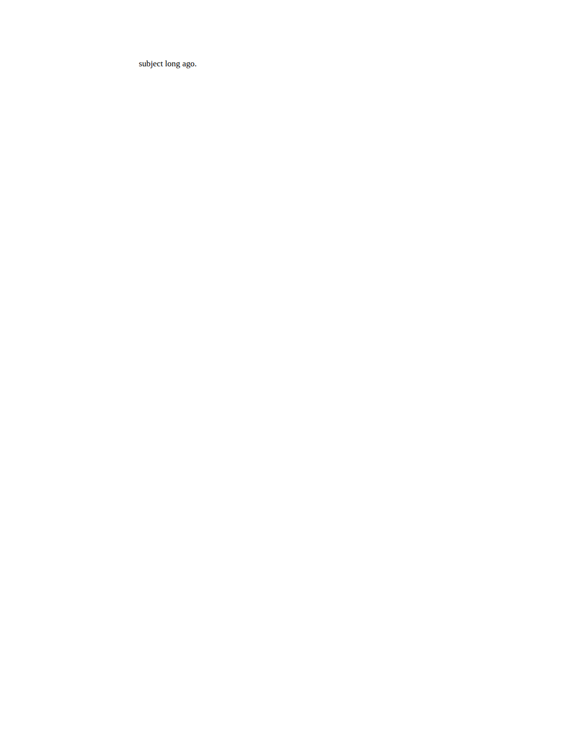subject long ago.